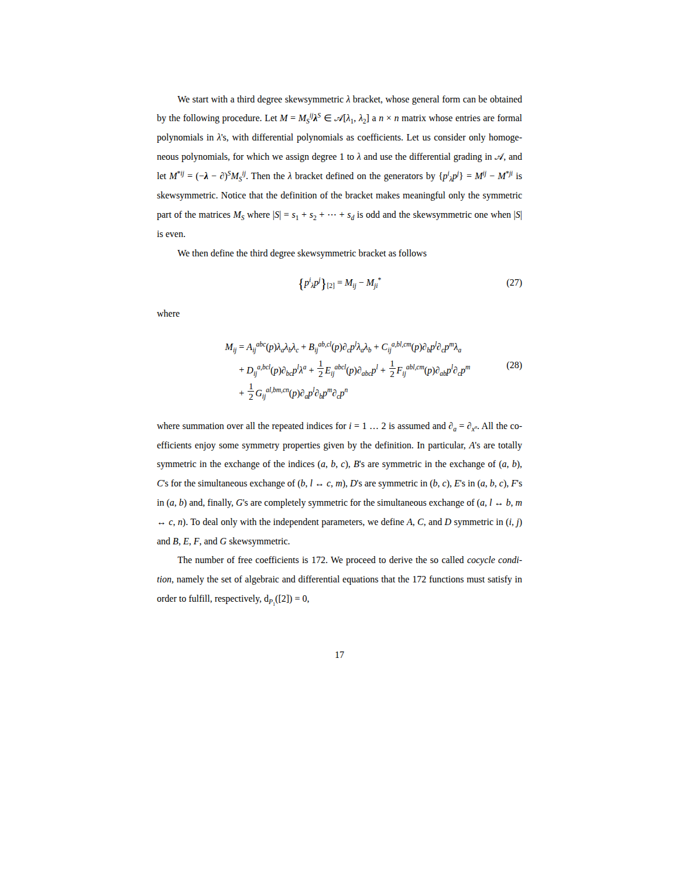We start with a third degree skewsymmetric λ bracket, whose general form can be obtained by the following procedure. Let M = MSijλS ∈ 𝒜[λ1, λ2] a n × n matrix whose entries are formal polynomials in λ's, with differential polynomials as coefficients. Let us consider only homogeneous polynomials, for which we assign degree 1 to λ and use the differential grading in 𝒜, and let M*ij = (−λ − ∂)SMSij. Then the λ bracket defined on the generators by {piλpj} = Mij − M*ji is skewsymmetric. Notice that the definition of the bracket makes meaningful only the symmetric part of the matrices MS where |S| = s1 + s2 + ⋯ + sd is odd and the skewsymmetric one when |S| is even.
We then define the third degree skewsymmetric bracket as follows
{piλpj}[2] = Mij − Mji* (27)
where
Mij = Aijabc(p)λaλbλc + Bijab,cl(p)∂cplλaλb + Cija,bl,cm(p)∂bpl∂cpmλa + Dija,bcl(p)∂bcplλa + 12 Eijabcl(p)∂abcpl + 12 Fijabl,cm(p)∂abpl∂cpm + 12 Gijal,bm,cn(p)∂apl∂bpm∂cpn (28)
where summation over all the repeated indices for i = 1 … 2 is assumed and ∂a = ∂xa. All the coefficients enjoy some symmetry properties given by the definition. In particular, A's are totally symmetric in the exchange of the indices (a, b, c), B's are symmetric in the exchange of (a, b), C's for the simultaneous exchange of (b, l ↔ c, m), D's are symmetric in (b, c), E's in (a, b, c), F's in (a, b) and, finally, G's are completely symmetric for the simultaneous exchange of (a, l ↔ b, m ↔ c, n). To deal only with the independent parameters, we define A, C, and D symmetric in (i, j) and B, E, F, and G skewsymmetric.
The number of free coefficients is 172. We proceed to derive the so called cocycle condition, namely the set of algebraic and differential equations that the 172 functions must satisfy in order to fulfill, respectively, dP1([2]) = 0,
17